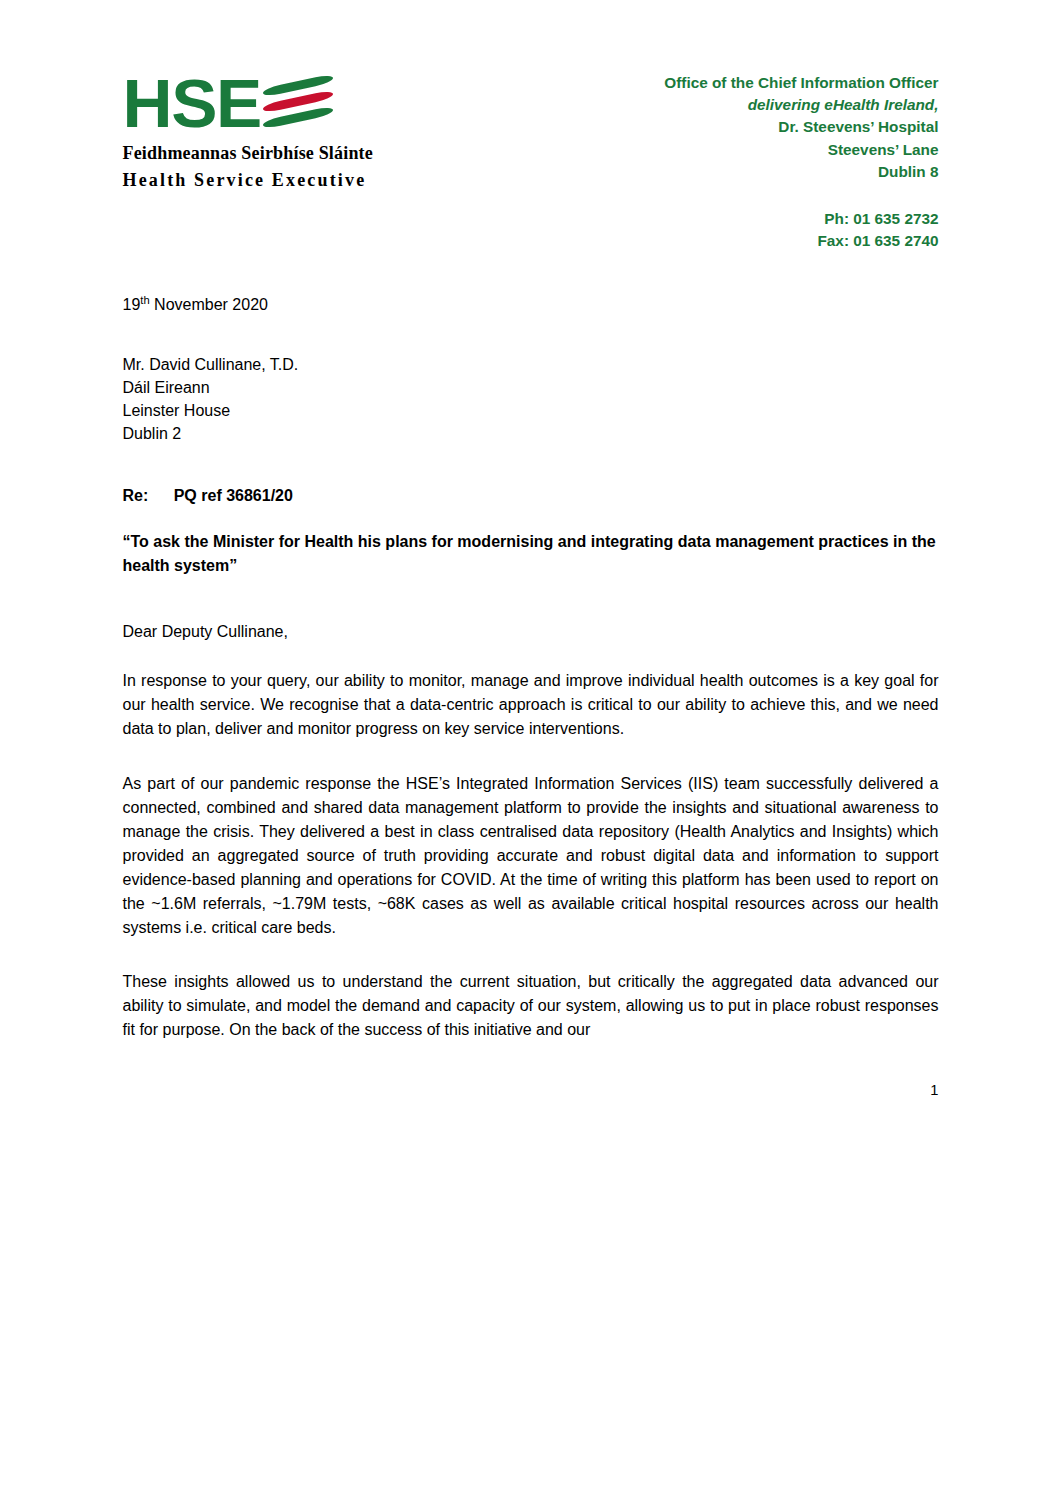HSE
Feidhmeannas Seirbhíse Sláinte
Health Service Executive
Office of the Chief Information Officer
delivering eHealth Ireland,
Dr. Steevens’ Hospital
Steevens’ Lane
Dublin 8
Ph: 01 635 2732
Fax: 01 635 2740
19th November 2020
Mr. David Cullinane, T.D.
Dáil Eireann
Leinster House
Dublin 2
Re: PQ ref 36861/20
“To ask the Minister for Health his plans for modernising and integrating data management practices in the health system”
Dear Deputy Cullinane,
In response to your query, our ability to monitor, manage and improve individual health outcomes is a key goal for our health service. We recognise that a data-centric approach is critical to our ability to achieve this, and we need data to plan, deliver and monitor progress on key service interventions.
As part of our pandemic response the HSE’s Integrated Information Services (IIS) team successfully delivered a connected, combined and shared data management platform to provide the insights and situational awareness to manage the crisis. They delivered a best in class centralised data repository (Health Analytics and Insights) which provided an aggregated source of truth providing accurate and robust digital data and information to support evidence-based planning and operations for COVID. At the time of writing this platform has been used to report on the ~1.6M referrals, ~1.79M tests, ~68K cases as well as available critical hospital resources across our health systems i.e. critical care beds.
These insights allowed us to understand the current situation, but critically the aggregated data advanced our ability to simulate, and model the demand and capacity of our system, allowing us to put in place robust responses fit for purpose. On the back of the success of this initiative and our
1